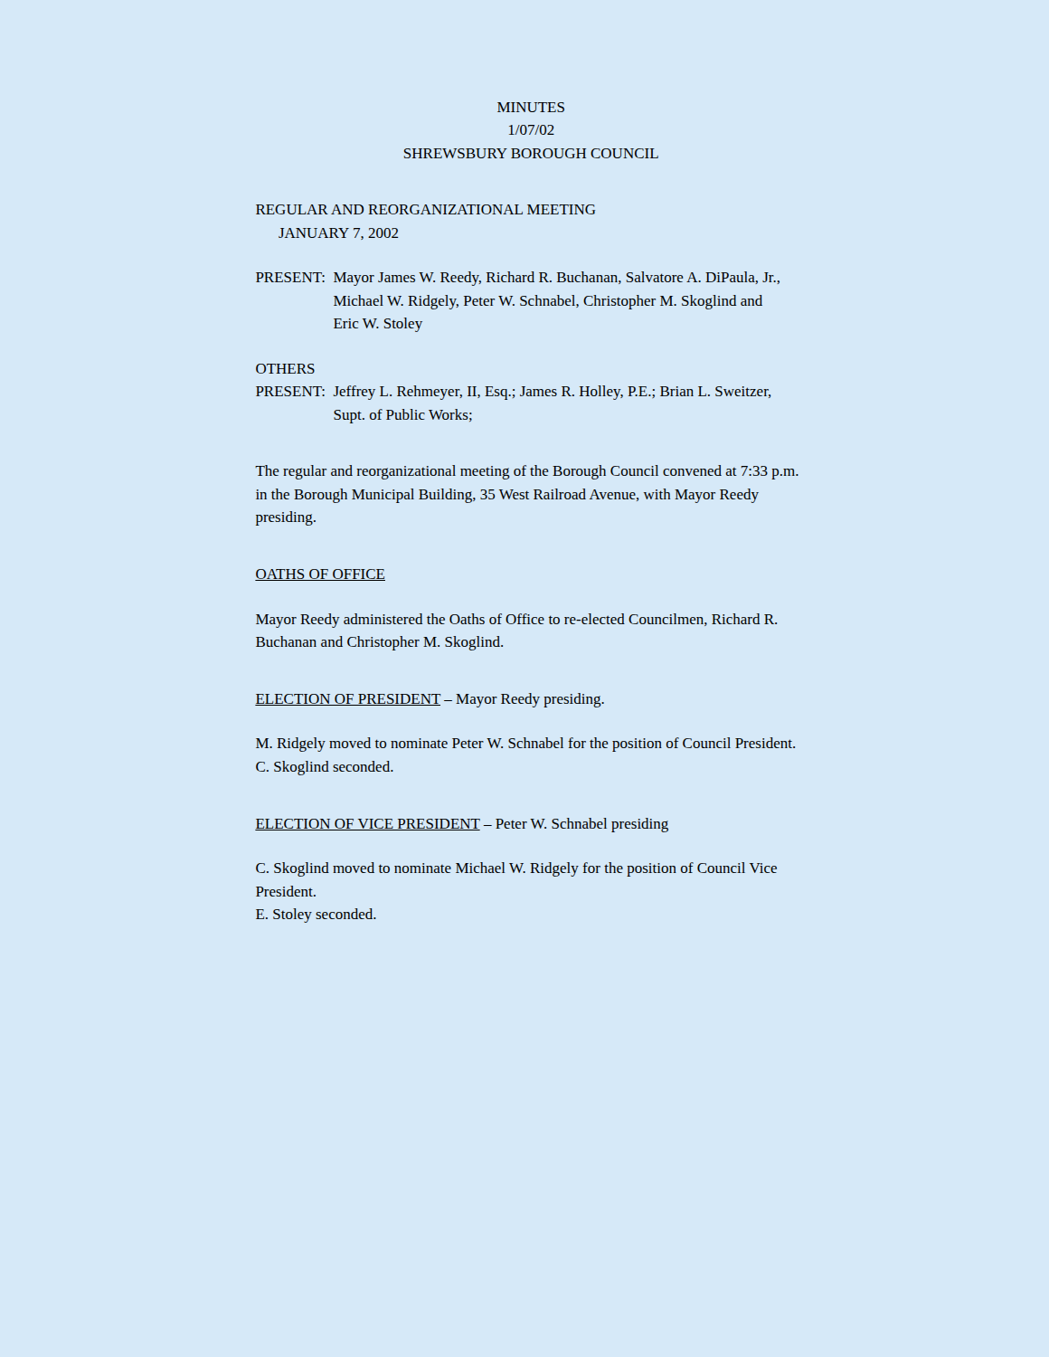MINUTES
1/07/02
SHREWSBURY BOROUGH COUNCIL
REGULAR AND REORGANIZATIONAL MEETING
JANUARY 7, 2002
PRESENT:
Mayor James W. Reedy, Richard R. Buchanan, Salvatore A. DiPaula, Jr.,
Michael W. Ridgely, Peter W. Schnabel, Christopher M. Skoglind and
Eric W. Stoley
OTHERS
PRESENT:
Jeffrey L. Rehmeyer, II, Esq.; James R. Holley, P.E.; Brian L. Sweitzer,
Supt. of Public Works;
The regular and reorganizational meeting of the Borough Council convened at 7:33 p.m. in the Borough Municipal Building, 35 West Railroad Avenue, with Mayor Reedy presiding.
OATHS OF OFFICE
Mayor Reedy administered the Oaths of Office to re-elected Councilmen, Richard R. Buchanan and Christopher M. Skoglind.
ELECTION OF PRESIDENT – Mayor Reedy presiding.
M. Ridgely moved to nominate Peter W. Schnabel for the position of Council President.
C. Skoglind seconded.
ELECTION OF VICE PRESIDENT – Peter W. Schnabel presiding
C. Skoglind moved to nominate Michael W. Ridgely for the position of Council Vice President.
E. Stoley seconded.